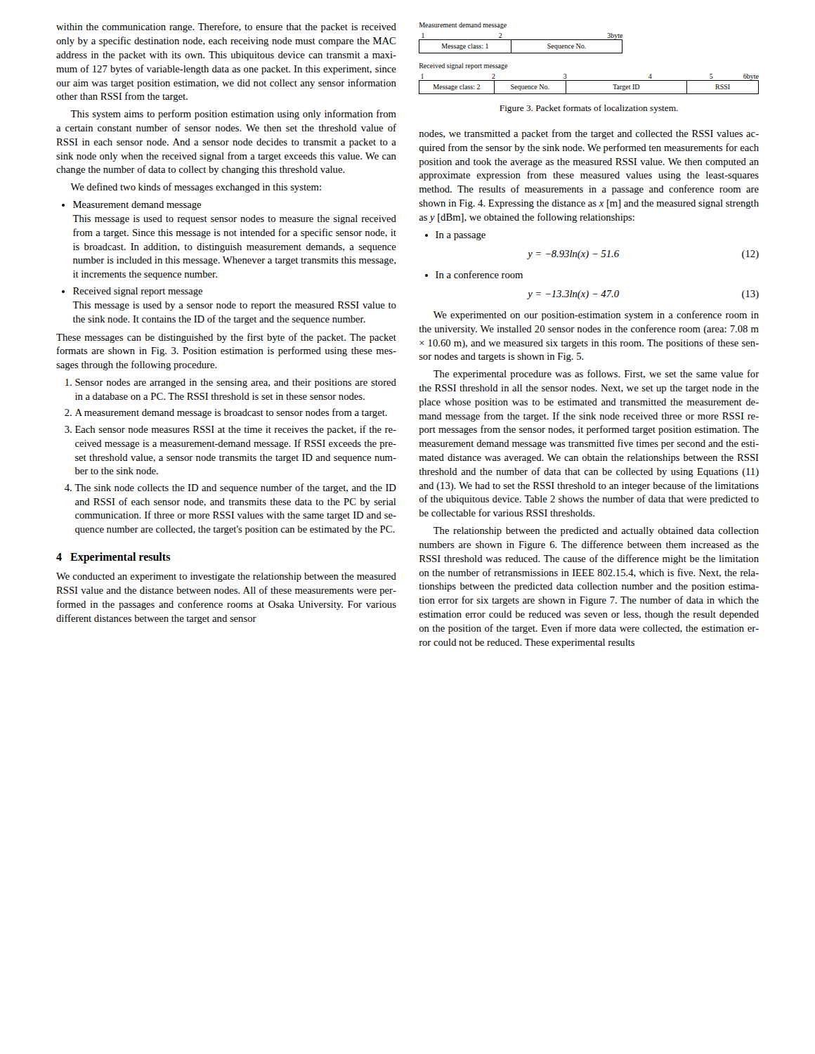within the communication range. Therefore, to ensure that the packet is received only by a specific destination node, each receiving node must compare the MAC address in the packet with its own. This ubiquitous device can transmit a maximum of 127 bytes of variable-length data as one packet. In this experiment, since our aim was target position estimation, we did not collect any sensor information other than RSSI from the target.
This system aims to perform position estimation using only information from a certain constant number of sensor nodes. We then set the threshold value of RSSI in each sensor node. And a sensor node decides to transmit a packet to a sink node only when the received signal from a target exceeds this value. We can change the number of data to collect by changing this threshold value.
We defined two kinds of messages exchanged in this system:
Measurement demand message This message is used to request sensor nodes to measure the signal received from a target. Since this message is not intended for a specific sensor node, it is broadcast. In addition, to distinguish measurement demands, a sequence number is included in this message. Whenever a target transmits this message, it increments the sequence number.
Received signal report message This message is used by a sensor node to report the measured RSSI value to the sink node. It contains the ID of the target and the sequence number.
These messages can be distinguished by the first byte of the packet. The packet formats are shown in Fig. 3. Position estimation is performed using these messages through the following procedure.
Sensor nodes are arranged in the sensing area, and their positions are stored in a database on a PC. The RSSI threshold is set in these sensor nodes.
A measurement demand message is broadcast to sensor nodes from a target.
Each sensor node measures RSSI at the time it receives the packet, if the received message is a measurement-demand message. If RSSI exceeds the preset threshold value, a sensor node transmits the target ID and sequence number to the sink node.
The sink node collects the ID and sequence number of the target, and the ID and RSSI of each sensor node, and transmits these data to the PC by serial communication. If three or more RSSI values with the same target ID and sequence number are collected, the target's position can be estimated by the PC.
4 Experimental results
We conducted an experiment to investigate the relationship between the measured RSSI value and the distance between nodes. All of these measurements were performed in the passages and conference rooms at Osaka University. For various different distances between the target and sensor
Measurement demand message
1 2 3byte
| Message class: 1 | Sequence No. |
Received signal report message
1 2 3 4 5 6byte
| Message class: 2 | Sequence No. | Target ID | RSSI |
Figure 3. Packet formats of localization system.
nodes, we transmitted a packet from the target and collected the RSSI values acquired from the sensor by the sink node. We performed ten measurements for each position and took the average as the measured RSSI value. We then computed an approximate expression from these measured values using the least-squares method. The results of measurements in a passage and conference room are shown in Fig. 4. Expressing the distance as x [m] and the measured signal strength as y [dBm], we obtained the following relationships:
In a passage
y = −8.93ln(x) − 51.6 (12)
In a conference room
y = −13.3ln(x) − 47.0 (13)
We experimented on our position-estimation system in a conference room in the university. We installed 20 sensor nodes in the conference room (area: 7.08 m × 10.60 m), and we measured six targets in this room. The positions of these sensor nodes and targets is shown in Fig. 5.
The experimental procedure was as follows. First, we set the same value for the RSSI threshold in all the sensor nodes. Next, we set up the target node in the place whose position was to be estimated and transmitted the measurement demand message from the target. If the sink node received three or more RSSI report messages from the sensor nodes, it performed target position estimation. The measurement demand message was transmitted five times per second and the estimated distance was averaged. We can obtain the relationships between the RSSI threshold and the number of data that can be collected by using Equations (11) and (13). We had to set the RSSI threshold to an integer because of the limitations of the ubiquitous device. Table 2 shows the number of data that were predicted to be collectable for various RSSI thresholds.
The relationship between the predicted and actually obtained data collection numbers are shown in Figure 6. The difference between them increased as the RSSI threshold was reduced. The cause of the difference might be the limitation on the number of retransmissions in IEEE 802.15.4, which is five. Next, the relationships between the predicted data collection number and the position estimation error for six targets are shown in Figure 7. The number of data in which the estimation error could be reduced was seven or less, though the result depended on the position of the target. Even if more data were collected, the estimation error could not be reduced. These experimental results